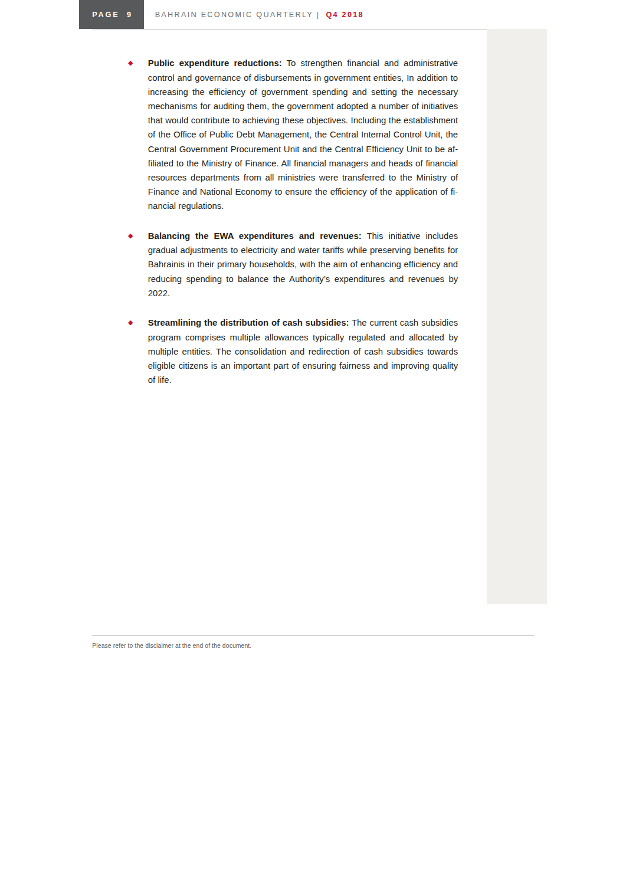PAGE 9
BAHRAIN ECONOMIC QUARTERLY|Q4 2018
Public expenditure reductions: To strengthen financial and administrative control and governance of disbursements in government entities, In addition to increasing the efficiency of government spending and setting the necessary mechanisms for auditing them, the government adopted a number of initiatives that would contribute to achieving these objectives. Including the establishment of the Office of Public Debt Management, the Central Internal Control Unit, the Central Government Procurement Unit and the Central Efficiency Unit to be affiliated to the Ministry of Finance. All financial managers and heads of financial resources departments from all ministries were transferred to the Ministry of Finance and National Economy to ensure the efficiency of the application of financial regulations.
Balancing the EWA expenditures and revenues: This initiative includes gradual adjustments to electricity and water tariffs while preserving benefits for Bahrainis in their primary households, with the aim of enhancing efficiency and reducing spending to balance the Authority’s expenditures and revenues by 2022.
Streamlining the distribution of cash subsidies: The current cash subsidies program comprises multiple allowances typically regulated and allocated by multiple entities. The consolidation and redirection of cash subsidies towards eligible citizens is an important part of ensuring fairness and improving quality of life.
Please refer to the disclaimer at the end of the document.